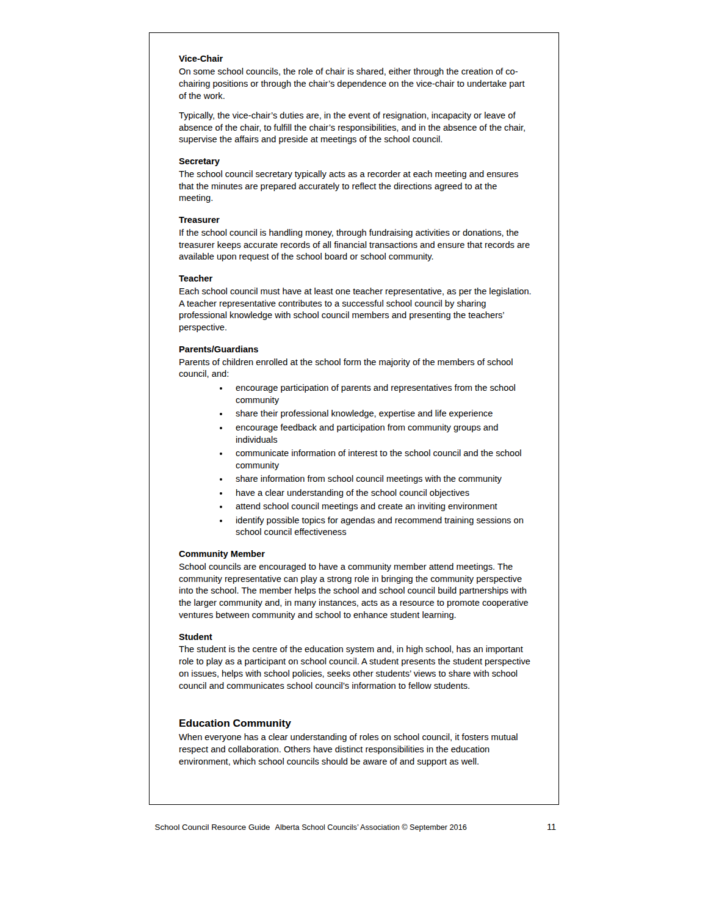Vice-Chair
On some school councils, the role of chair is shared, either through the creation of co-chairing positions or through the chair’s dependence on the vice-chair to undertake part of the work.
Typically, the vice-chair’s duties are, in the event of resignation, incapacity or leave of absence of the chair, to fulfill the chair’s responsibilities, and in the absence of the chair, supervise the affairs and preside at meetings of the school council.
Secretary
The school council secretary typically acts as a recorder at each meeting and ensures that the minutes are prepared accurately to reflect the directions agreed to at the meeting.
Treasurer
If the school council is handling money, through fundraising activities or donations, the treasurer keeps accurate records of all financial transactions and ensure that records are available upon request of the school board or school community.
Teacher
Each school council must have at least one teacher representative, as per the legislation. A teacher representative contributes to a successful school council by sharing professional knowledge with school council members and presenting the teachers’ perspective.
Parents/Guardians
Parents of children enrolled at the school form the majority of the members of school council, and:
encourage participation of parents and representatives from the school community
share their professional knowledge, expertise and life experience
encourage feedback and participation from community groups and individuals
communicate information of interest to the school council and the school community
share information from school council meetings with the community
have a clear understanding of the school council objectives
attend school council meetings and create an inviting environment
identify possible topics for agendas and recommend training sessions on school council effectiveness
Community Member
School councils are encouraged to have a community member attend meetings. The community representative can play a strong role in bringing the community perspective into the school. The member helps the school and school council build partnerships with the larger community and, in many instances, acts as a resource to promote cooperative ventures between community and school to enhance student learning.
Student
The student is the centre of the education system and, in high school, has an important role to play as a participant on school council. A student presents the student perspective on issues, helps with school policies, seeks other students’ views to share with school council and communicates school council’s information to fellow students.
Education Community
When everyone has a clear understanding of roles on school council, it fosters mutual respect and collaboration. Others have distinct responsibilities in the education environment, which school councils should be aware of and support as well.
School Council Resource Guide Alberta School Councils’ Association © September 2016
11